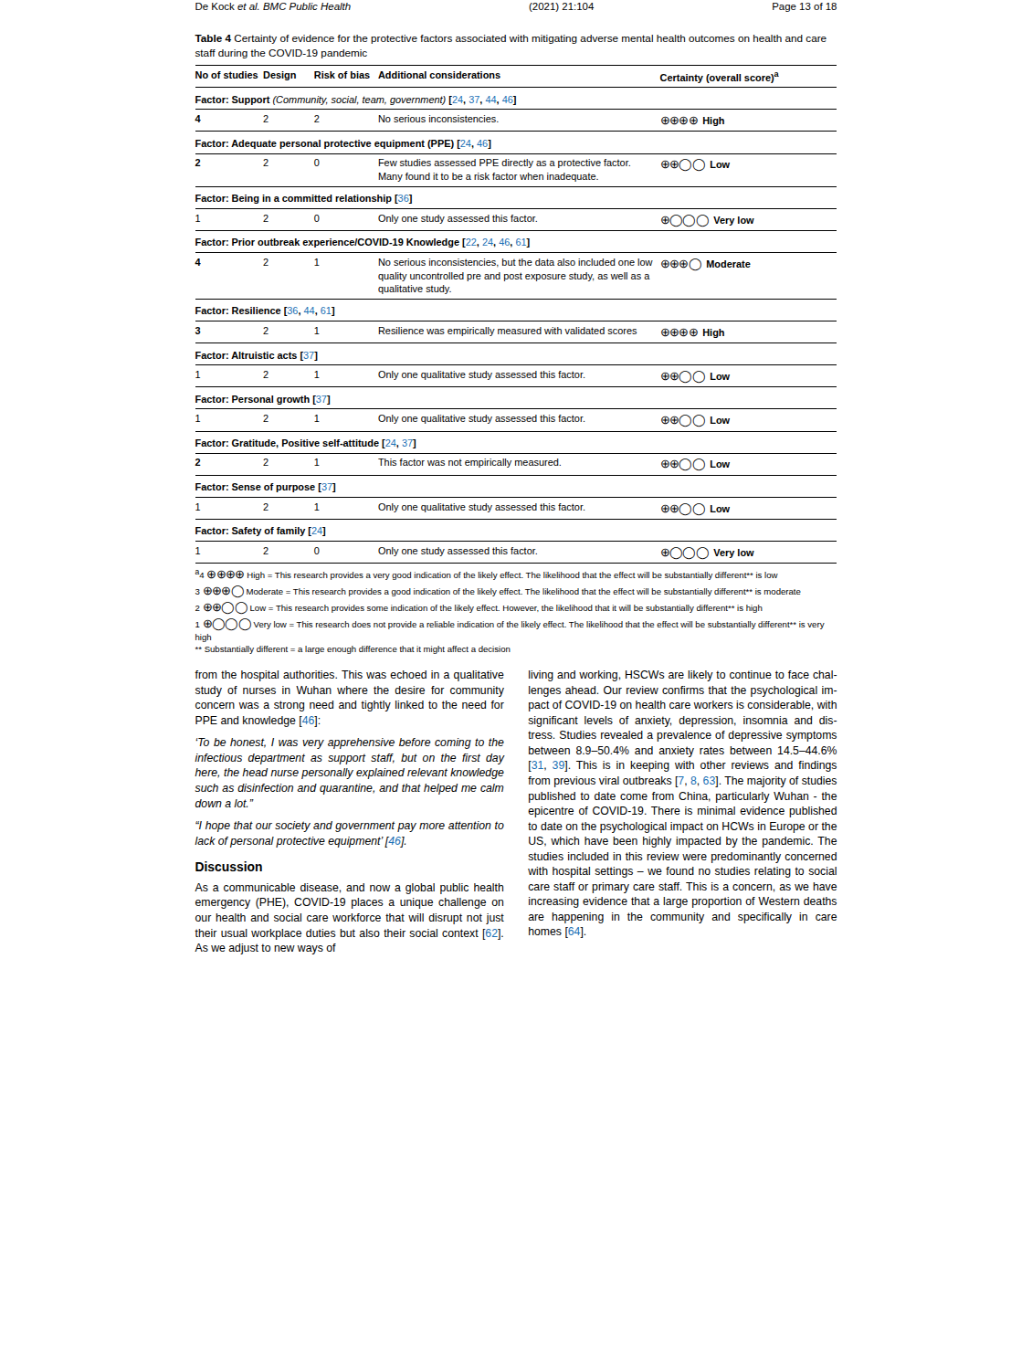De Kock et al. BMC Public Health
(2021) 21:104
Page 13 of 18
Table 4 Certainty of evidence for the protective factors associated with mitigating adverse mental health outcomes on health and care staff during the COVID-19 pandemic
| No of studies | Design | Risk of bias | Additional considerations | Certainty (overall score) a |
| --- | --- | --- | --- | --- |
| Factor: Support (Community, social, team, government) [ 24 , 37 , 44 , 46 ] |
| 4 | 2 | 2 | No serious inconsistencies. | ⊕⊕⊕⊕ High |
| Factor: Adequate personal protective equipment (PPE) [ 24 , 46 ] |
| 2 | 2 | 0 | Few studies assessed PPE directly as a protective factor. Many found it to be a risk factor when inadequate. | ⊕⊕◯◯ Low |
| Factor: Being in a committed relationship [ 36 ] |
| 1 | 2 | 0 | Only one study assessed this factor. | ⊕◯◯◯ Very low |
| Factor: Prior outbreak experience/COVID-19 Knowledge [ 22 , 24 , 46 , 61 ] |
| 4 | 2 | 1 | No serious inconsistencies, but the data also included one low quality uncontrolled pre and post exposure study, as well as a qualitative study. | ⊕⊕⊕◯ Moderate |
| Factor: Resilience [ 36 , 44 , 61 ] |
| 3 | 2 | 1 | Resilience was empirically measured with validated scores | ⊕⊕⊕⊕ High |
| Factor: Altruistic acts [ 37 ] |
| 1 | 2 | 1 | Only one qualitative study assessed this factor. | ⊕⊕◯◯ Low |
| Factor: Personal growth [ 37 ] |
| 1 | 2 | 1 | Only one qualitative study assessed this factor. | ⊕⊕◯◯ Low |
| Factor: Gratitude, Positive self-attitude [ 24 , 37 ] |
| 2 | 2 | 1 | This factor was not empirically measured. | ⊕⊕◯◯ Low |
| Factor: Sense of purpose [ 37 ] |
| 1 | 2 | 1 | Only one qualitative study assessed this factor. | ⊕⊕◯◯ Low |
| Factor: Safety of family [ 24 ] |
| 1 | 2 | 0 | Only one study assessed this factor. | ⊕◯◯◯ Very low |
a4 ⊕⊕⊕⊕ High = This research provides a very good indication of the likely effect. The likelihood that the effect will be substantially different** is low
3 ⊕⊕⊕◯ Moderate = This research provides a good indication of the likely effect. The likelihood that the effect will be substantially different** is moderate
2 ⊕⊕◯◯ Low = This research provides some indication of the likely effect. However, the likelihood that it will be substantially different** is high
1 ⊕◯◯◯ Very low = This research does not provide a reliable indication of the likely effect. The likelihood that the effect will be substantially different** is very high
** Substantially different = a large enough difference that it might affect a decision
from the hospital authorities. This was echoed in a qualitative study of nurses in Wuhan where the desire for community concern was a strong need and tightly linked to the need for PPE and knowledge [46]:
‘To be honest, I was very apprehensive before coming to the infectious department as support staff, but on the first day here, the head nurse personally explained relevant knowledge such as disinfection and quarantine, and that helped me calm down a lot.”
“I hope that our society and government pay more attention to lack of personal protective equipment’ [46].
Discussion
As a communicable disease, and now a global public health emergency (PHE), COVID-19 places a unique challenge on our health and social care workforce that will disrupt not just their usual workplace duties but also their social context [62]. As we adjust to new ways of
living and working, HSCWs are likely to continue to face challenges ahead. Our review confirms that the psychological impact of COVID-19 on health care workers is considerable, with significant levels of anxiety, depression, insomnia and distress. Studies revealed a prevalence of depressive symptoms between 8.9–50.4% and anxiety rates between 14.5–44.6% [31, 39]. This is in keeping with other reviews and findings from previous viral outbreaks [7, 8, 63]. The majority of studies published to date come from China, particularly Wuhan - the epicentre of COVID-19. There is minimal evidence published to date on the psychological impact on HCWs in Europe or the US, which have been highly impacted by the pandemic. The studies included in this review were predominantly concerned with hospital settings – we found no studies relating to social care staff or primary care staff. This is a concern, as we have increasing evidence that a large proportion of Western deaths are happening in the community and specifically in care homes [64].